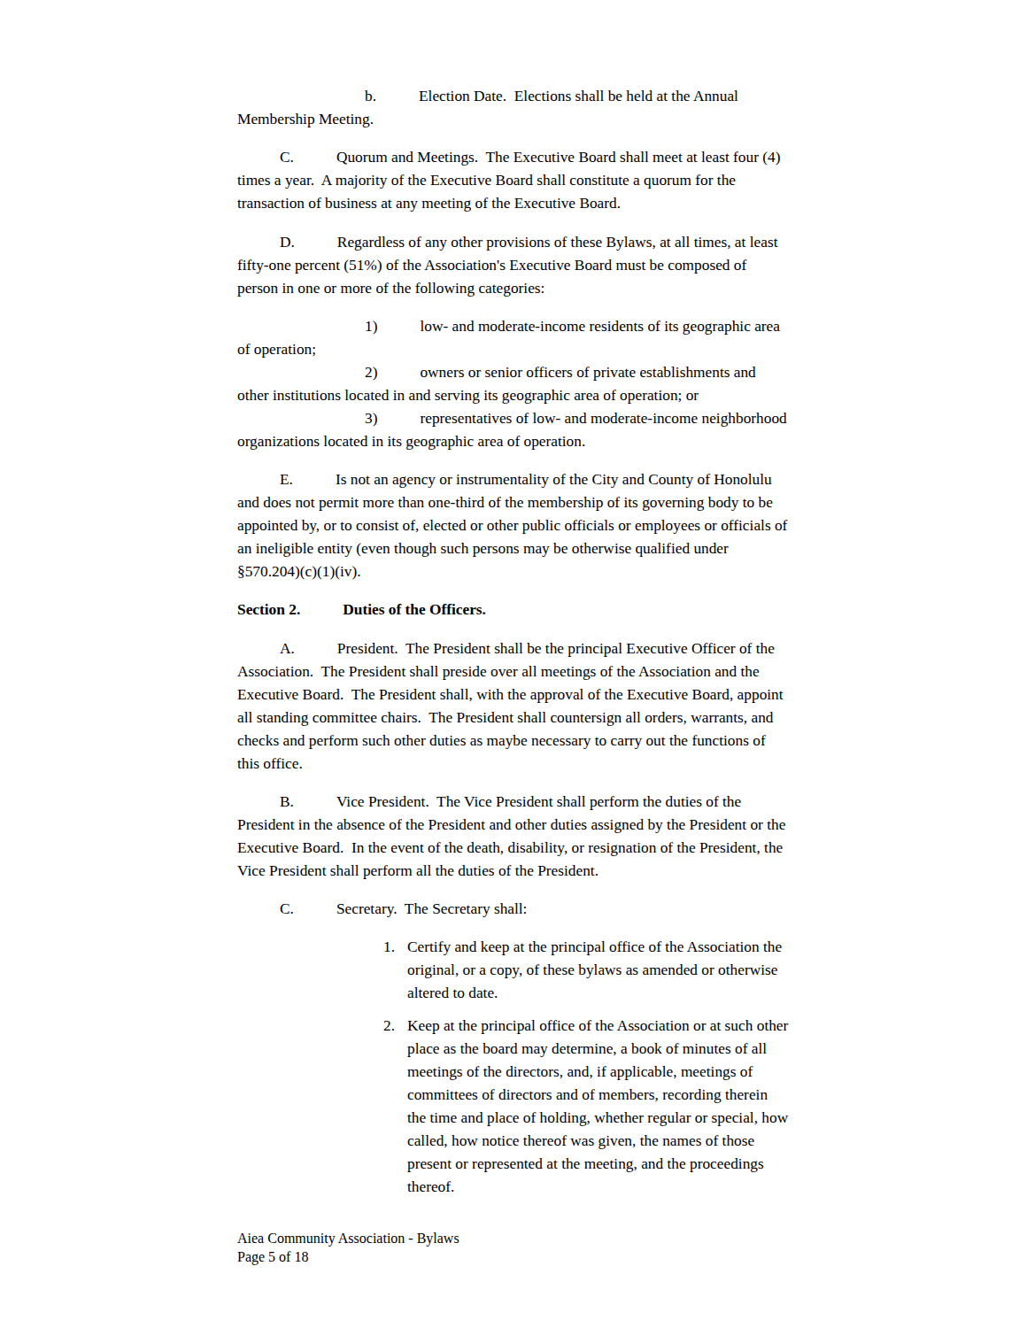b. Election Date. Elections shall be held at the Annual Membership Meeting.
C. Quorum and Meetings. The Executive Board shall meet at least four (4) times a year. A majority of the Executive Board shall constitute a quorum for the transaction of business at any meeting of the Executive Board.
D. Regardless of any other provisions of these Bylaws, at all times, at least fifty-one percent (51%) of the Association's Executive Board must be composed of person in one or more of the following categories:
1) low- and moderate-income residents of its geographic area of operation;
2) owners or senior officers of private establishments and other institutions located in and serving its geographic area of operation; or
3) representatives of low- and moderate-income neighborhood organizations located in its geographic area of operation.
E. Is not an agency or instrumentality of the City and County of Honolulu and does not permit more than one-third of the membership of its governing body to be appointed by, or to consist of, elected or other public officials or employees or officials of an ineligible entity (even though such persons may be otherwise qualified under §570.204)(c)(1)(iv).
Section 2. Duties of the Officers.
A. President. The President shall be the principal Executive Officer of the Association. The President shall preside over all meetings of the Association and the Executive Board. The President shall, with the approval of the Executive Board, appoint all standing committee chairs. The President shall countersign all orders, warrants, and checks and perform such other duties as maybe necessary to carry out the functions of this office.
B. Vice President. The Vice President shall perform the duties of the President in the absence of the President and other duties assigned by the President or the Executive Board. In the event of the death, disability, or resignation of the President, the Vice President shall perform all the duties of the President.
C. Secretary. The Secretary shall:
Certify and keep at the principal office of the Association the original, or a copy, of these bylaws as amended or otherwise altered to date.
Keep at the principal office of the Association or at such other place as the board may determine, a book of minutes of all meetings of the directors, and, if applicable, meetings of committees of directors and of members, recording therein the time and place of holding, whether regular or special, how called, how notice thereof was given, the names of those present or represented at the meeting, and the proceedings thereof.
Aiea Community Association - Bylaws
Page 5 of 18